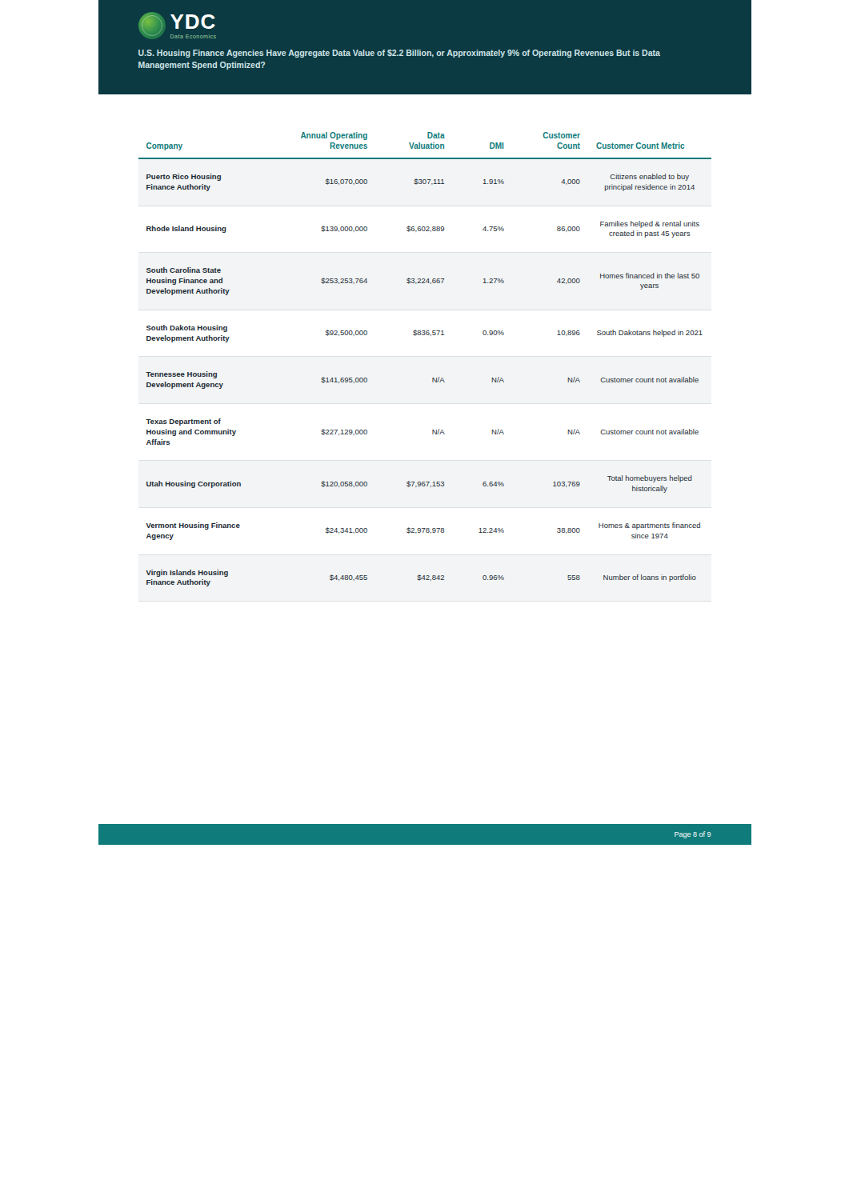YDC
Data Economics
U.S. Housing Finance Agencies Have Aggregate Data Value of $2.2 Billion, or Approximately 9% of Operating Revenues But is Data Management Spend Optimized?
| Company | Annual Operating Revenues | Data Valuation | DMI | Customer Count | Customer Count Metric |
| --- | --- | --- | --- | --- | --- |
| Puerto Rico Housing Finance Authority | $16,070,000 | $307,111 | 1.91% | 4,000 | Citizens enabled to buy principal residence in 2014 |
| Rhode Island Housing | $139,000,000 | $6,602,889 | 4.75% | 86,000 | Families helped & rental units created in past 45 years |
| South Carolina State Housing Finance and Development Authority | $253,253,764 | $3,224,667 | 1.27% | 42,000 | Homes financed in the last 50 years |
| South Dakota Housing Development Authority | $92,500,000 | $836,571 | 0.90% | 10,896 | South Dakotans helped in 2021 |
| Tennessee Housing Development Agency | $141,695,000 | N/A | N/A | N/A | Customer count not available |
| Texas Department of Housing and Community Affairs | $227,129,000 | N/A | N/A | N/A | Customer count not available |
| Utah Housing Corporation | $120,058,000 | $7,967,153 | 6.64% | 103,769 | Total homebuyers helped historically |
| Vermont Housing Finance Agency | $24,341,000 | $2,978,978 | 12.24% | 38,800 | Homes & apartments financed since 1974 |
| Virgin Islands Housing Finance Authority | $4,480,455 | $42,842 | 0.96% | 558 | Number of loans in portfolio |
Page 8 of 9